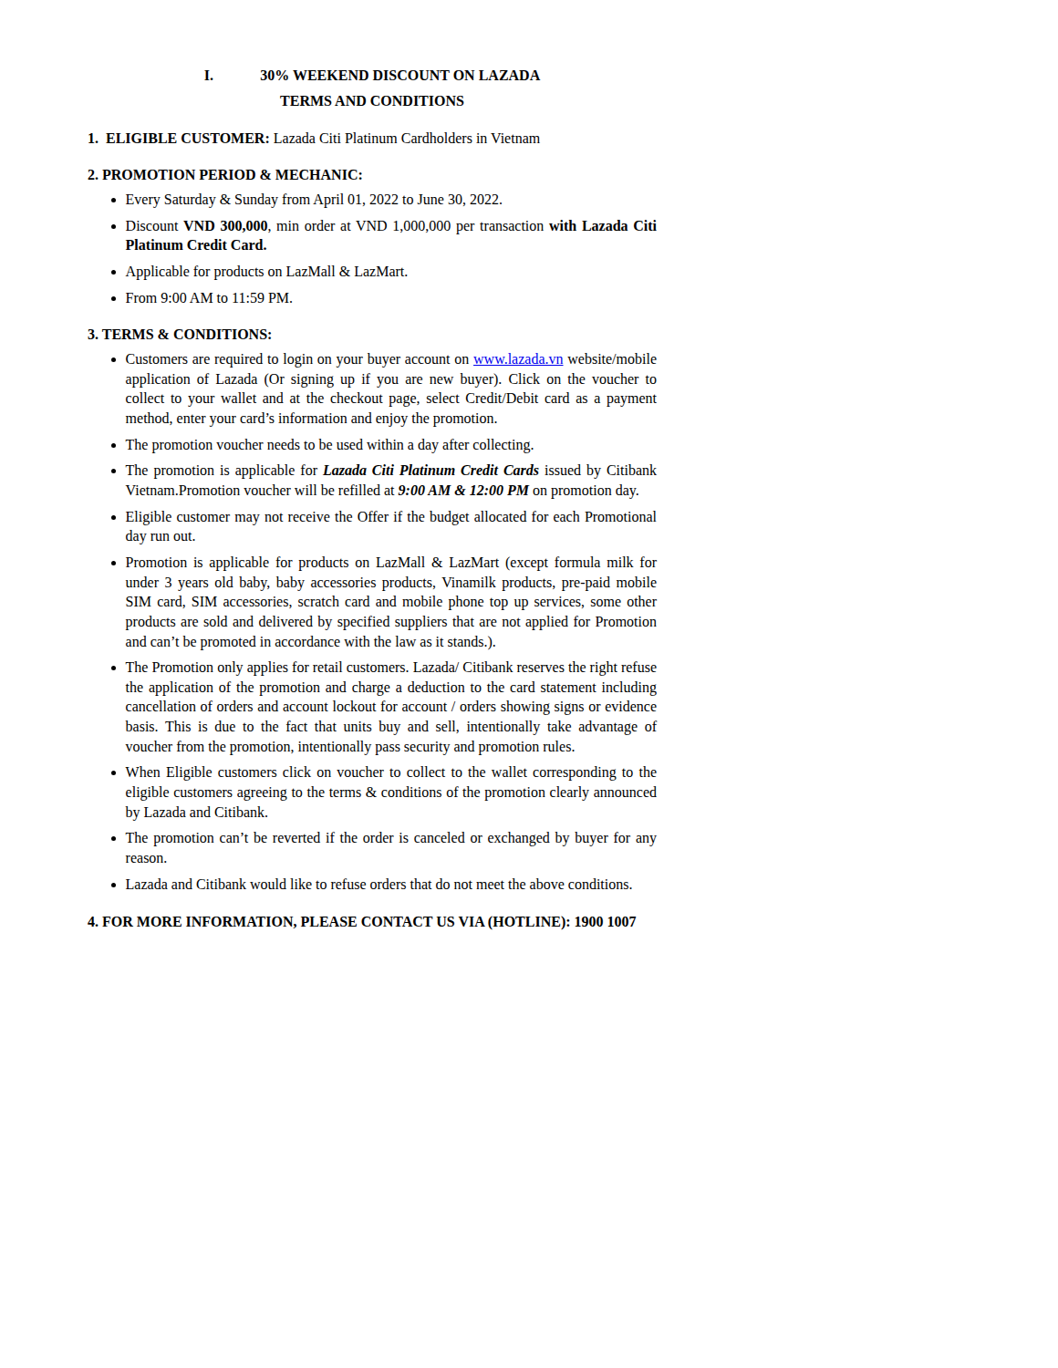I. 30% WEEKEND DISCOUNT ON LAZADA TERMS AND CONDITIONS
1. ELIGIBLE CUSTOMER: Lazada Citi Platinum Cardholders in Vietnam
2. PROMOTION PERIOD & MECHANIC:
Every Saturday & Sunday from April 01, 2022 to June 30, 2022.
Discount VND 300,000, min order at VND 1,000,000 per transaction with Lazada Citi Platinum Credit Card.
Applicable for products on LazMall & LazMart.
From 9:00 AM to 11:59 PM.
3. TERMS & CONDITIONS:
Customers are required to login on your buyer account on www.lazada.vn website/mobile application of Lazada (Or signing up if you are new buyer). Click on the voucher to collect to your wallet and at the checkout page, select Credit/Debit card as a payment method, enter your card’s information and enjoy the promotion.
The promotion voucher needs to be used within a day after collecting.
The promotion is applicable for Lazada Citi Platinum Credit Cards issued by Citibank Vietnam.Promotion voucher will be refilled at 9:00 AM & 12:00 PM on promotion day.
Eligible customer may not receive the Offer if the budget allocated for each Promotional day run out.
Promotion is applicable for products on LazMall & LazMart (except formula milk for under 3 years old baby, baby accessories products, Vinamilk products, pre-paid mobile SIM card, SIM accessories, scratch card and mobile phone top up services, some other products are sold and delivered by specified suppliers that are not applied for Promotion and can’t be promoted in accordance with the law as it stands.).
The Promotion only applies for retail customers. Lazada/ Citibank reserves the right refuse the application of the promotion and charge a deduction to the card statement including cancellation of orders and account lockout for account / orders showing signs or evidence basis. This is due to the fact that units buy and sell, intentionally take advantage of voucher from the promotion, intentionally pass security and promotion rules.
When Eligible customers click on voucher to collect to the wallet corresponding to the eligible customers agreeing to the terms & conditions of the promotion clearly announced by Lazada and Citibank.
The promotion can’t be reverted if the order is canceled or exchanged by buyer for any reason.
Lazada and Citibank would like to refuse orders that do not meet the above conditions.
4. FOR MORE INFORMATION, PLEASE CONTACT US VIA (HOTLINE): 1900 1007